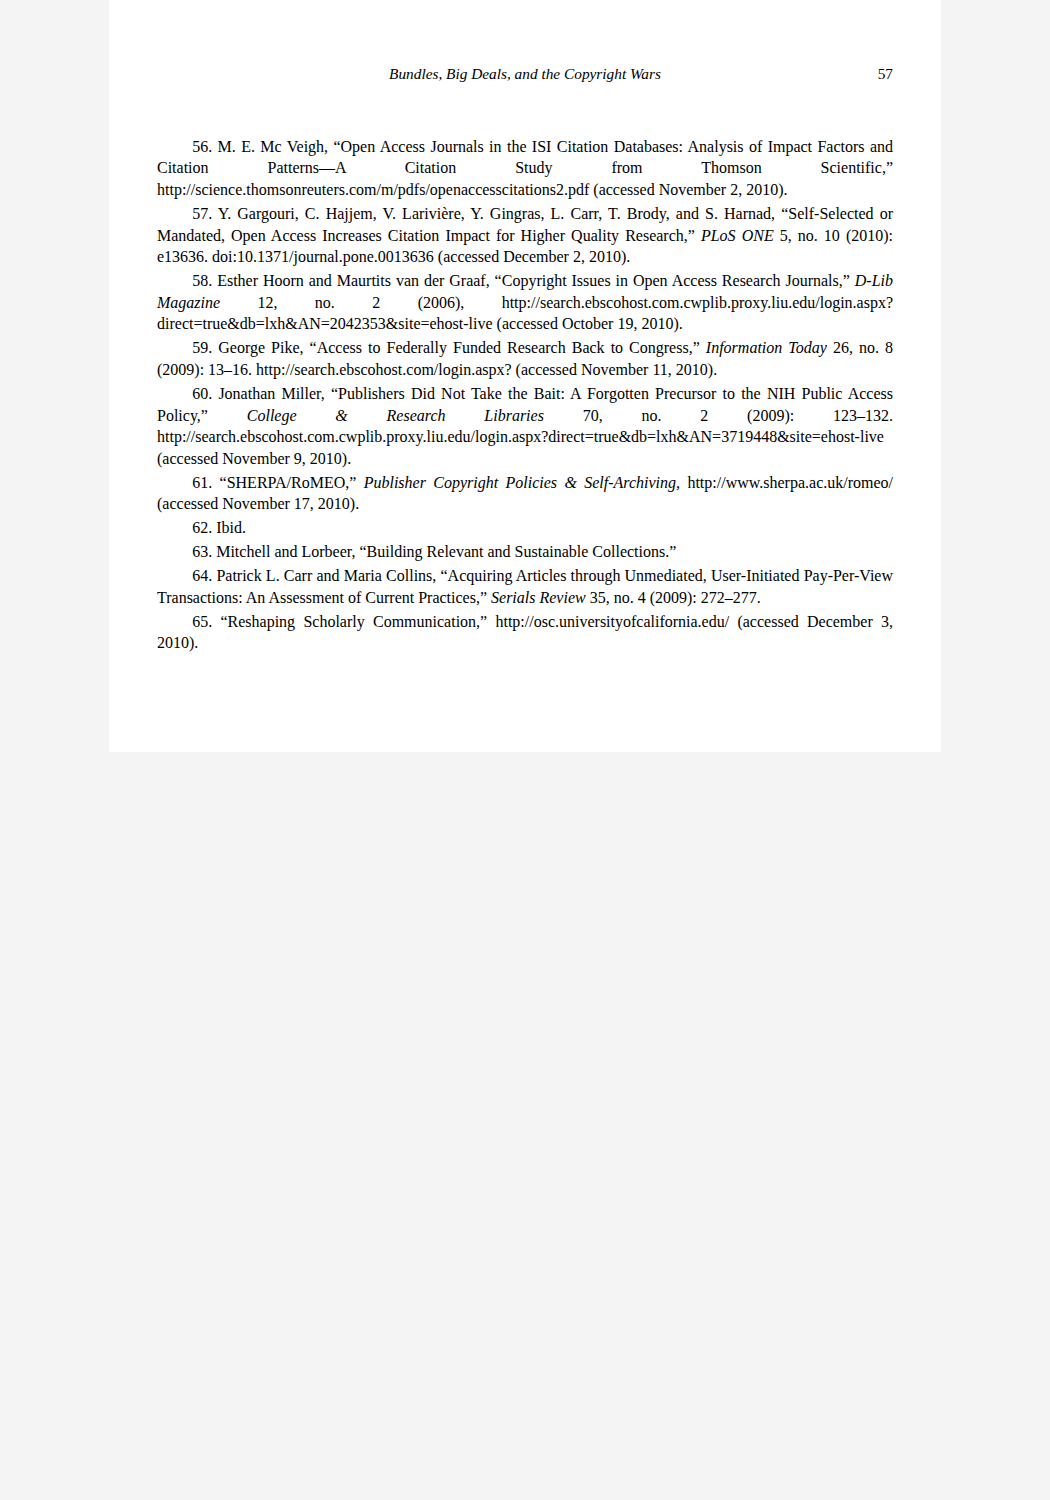Bundles, Big Deals, and the Copyright Wars 57
M. E. Mc Veigh, “Open Access Journals in the ISI Citation Databases: Analysis of Impact Factors and Citation Patterns—A Citation Study from Thomson Scientific,” http://science.thomsonreuters.com/m/pdfs/openaccesscitations2.pdf (accessed November 2, 2010).
Y. Gargouri, C. Hajjem, V. Larivière, Y. Gingras, L. Carr, T. Brody, and S. Harnad, “Self-Selected or Mandated, Open Access Increases Citation Impact for Higher Quality Research,” PLoS ONE 5, no. 10 (2010): e13636. doi:10.1371/journal.pone.0013636 (accessed December 2, 2010).
Esther Hoorn and Maurtits van der Graaf, “Copyright Issues in Open Access Research Journals,” D-Lib Magazine 12, no. 2 (2006), http://search.ebscohost.com.cwplib.proxy.liu.edu/login.aspx?direct=true&db=lxh&AN=2042353&site=ehost-live (accessed October 19, 2010).
George Pike, “Access to Federally Funded Research Back to Congress,” Information Today 26, no. 8 (2009): 13–16. http://search.ebscohost.com/login.aspx? (accessed November 11, 2010).
Jonathan Miller, “Publishers Did Not Take the Bait: A Forgotten Precursor to the NIH Public Access Policy,” College & Research Libraries 70, no. 2 (2009): 123–132. http://search.ebscohost.com.cwplib.proxy.liu.edu/login.aspx?direct=true&db=lxh&AN=3719448&site=ehost-live (accessed November 9, 2010).
“SHERPA/RoMEO,” Publisher Copyright Policies & Self-Archiving, http://www.sherpa.ac.uk/romeo/ (accessed November 17, 2010).
Ibid.
Mitchell and Lorbeer, “Building Relevant and Sustainable Collections.”
Patrick L. Carr and Maria Collins, “Acquiring Articles through Unmediated, User-Initiated Pay-Per-View Transactions: An Assessment of Current Practices,” Serials Review 35, no. 4 (2009): 272–277.
“Reshaping Scholarly Communication,” http://osc.universityofcalifornia.edu/ (accessed December 3, 2010).